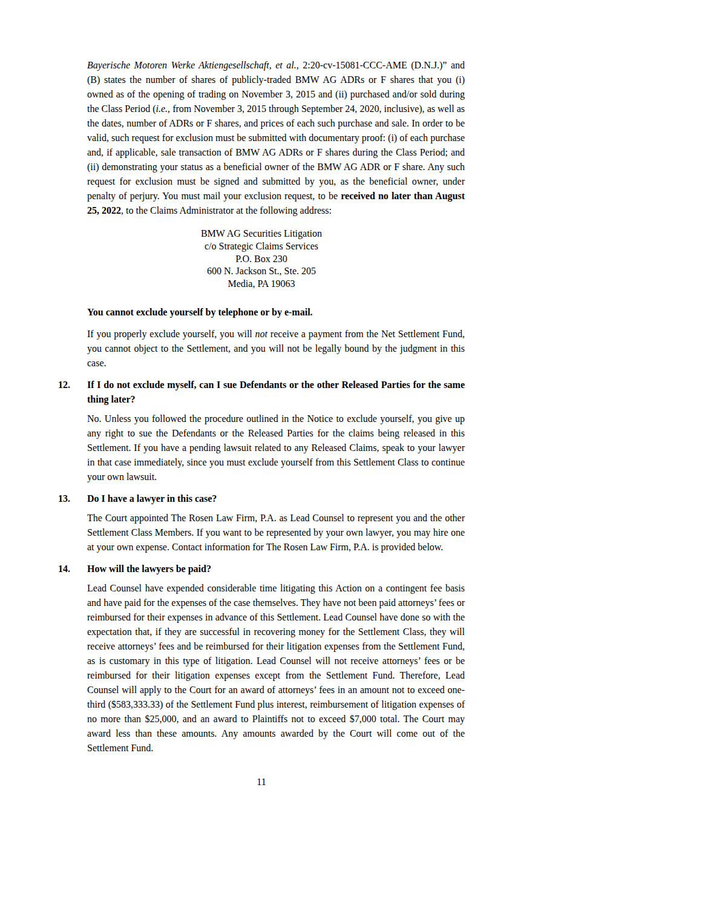Bayerische Motoren Werke Aktiengesellschaft, et al., 2:20-cv-15081-CCC-AME (D.N.J.)” and (B) states the number of shares of publicly-traded BMW AG ADRs or F shares that you (i) owned as of the opening of trading on November 3, 2015 and (ii) purchased and/or sold during the Class Period (i.e., from November 3, 2015 through September 24, 2020, inclusive), as well as the dates, number of ADRs or F shares, and prices of each such purchase and sale. In order to be valid, such request for exclusion must be submitted with documentary proof: (i) of each purchase and, if applicable, sale transaction of BMW AG ADRs or F shares during the Class Period; and (ii) demonstrating your status as a beneficial owner of the BMW AG ADR or F share. Any such request for exclusion must be signed and submitted by you, as the beneficial owner, under penalty of perjury. You must mail your exclusion request, to be received no later than August 25, 2022, to the Claims Administrator at the following address:
BMW AG Securities Litigation
c/o Strategic Claims Services
P.O. Box 230
600 N. Jackson St., Ste. 205
Media, PA 19063
You cannot exclude yourself by telephone or by e-mail.
If you properly exclude yourself, you will not receive a payment from the Net Settlement Fund, you cannot object to the Settlement, and you will not be legally bound by the judgment in this case.
12.
If I do not exclude myself, can I sue Defendants or the other Released Parties for the same thing later?
No. Unless you followed the procedure outlined in the Notice to exclude yourself, you give up any right to sue the Defendants or the Released Parties for the claims being released in this Settlement. If you have a pending lawsuit related to any Released Claims, speak to your lawyer in that case immediately, since you must exclude yourself from this Settlement Class to continue your own lawsuit.
13.
Do I have a lawyer in this case?
The Court appointed The Rosen Law Firm, P.A. as Lead Counsel to represent you and the other Settlement Class Members. If you want to be represented by your own lawyer, you may hire one at your own expense. Contact information for The Rosen Law Firm, P.A. is provided below.
14.
How will the lawyers be paid?
Lead Counsel have expended considerable time litigating this Action on a contingent fee basis and have paid for the expenses of the case themselves. They have not been paid attorneys’ fees or reimbursed for their expenses in advance of this Settlement. Lead Counsel have done so with the expectation that, if they are successful in recovering money for the Settlement Class, they will receive attorneys’ fees and be reimbursed for their litigation expenses from the Settlement Fund, as is customary in this type of litigation. Lead Counsel will not receive attorneys’ fees or be reimbursed for their litigation expenses except from the Settlement Fund. Therefore, Lead Counsel will apply to the Court for an award of attorneys’ fees in an amount not to exceed one-third ($583,333.33) of the Settlement Fund plus interest, reimbursement of litigation expenses of no more than $25,000, and an award to Plaintiffs not to exceed $7,000 total. The Court may award less than these amounts. Any amounts awarded by the Court will come out of the Settlement Fund.
11